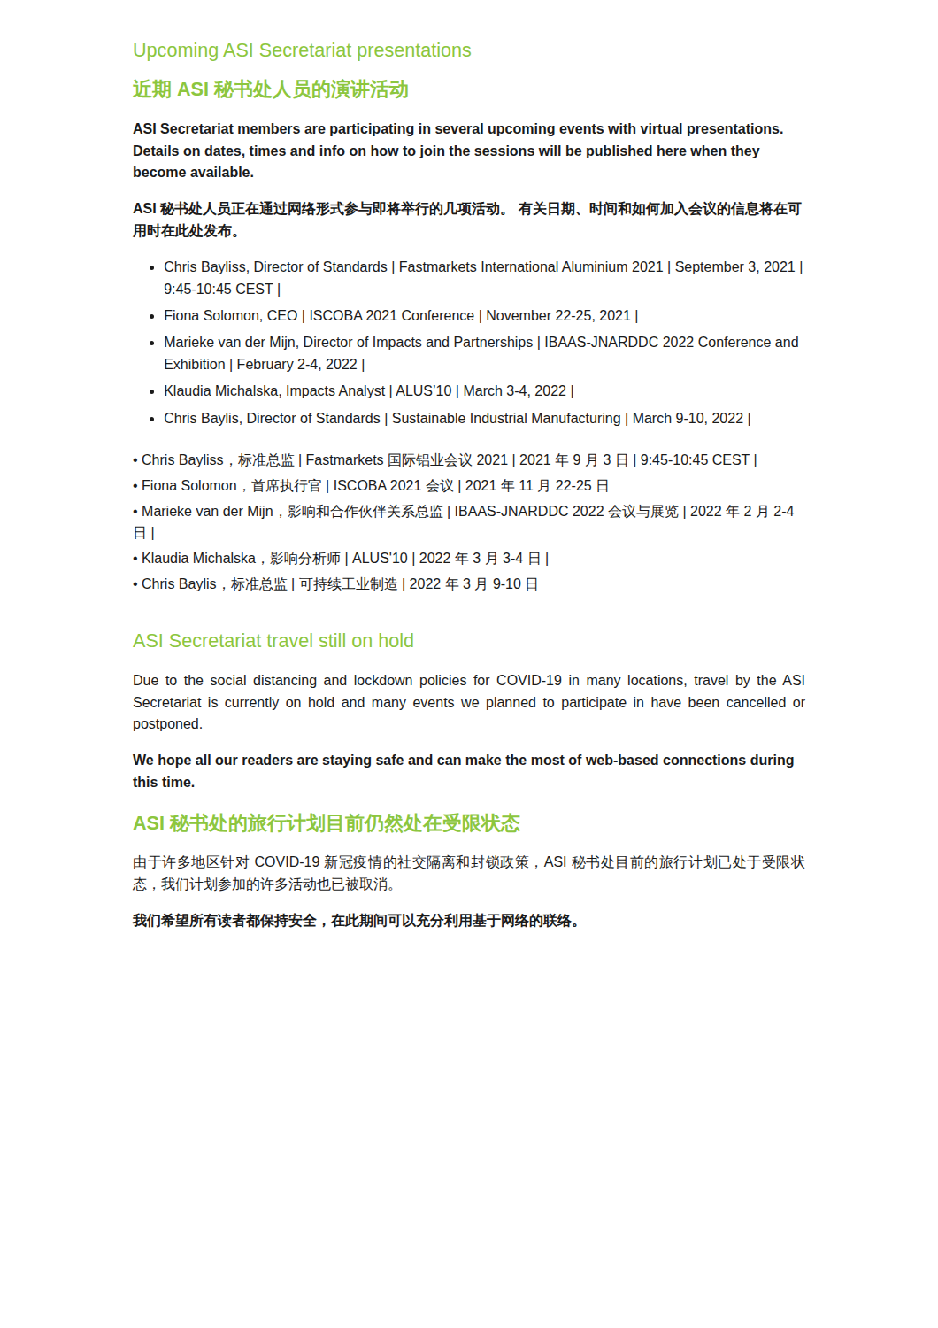Upcoming ASI Secretariat presentations
近期 ASI 秘书处人员的演讲活动
ASI Secretariat members are participating in several upcoming events with virtual presentations. Details on dates, times and info on how to join the sessions will be published here when they become available.
ASI 秘书处人员正在通过网络形式参与即将举行的几项活动。 有关日期、时间和如何加入会议的信息将在可用时在此处发布。
Chris Bayliss, Director of Standards | Fastmarkets International Aluminium 2021 | September 3, 2021 | 9:45-10:45 CEST |
Fiona Solomon, CEO | ISCOBA 2021 Conference | November 22-25, 2021 |
Marieke van der Mijn, Director of Impacts and Partnerships | IBAAS-JNARDDC 2022 Conference and Exhibition | February 2-4, 2022 |
Klaudia Michalska, Impacts Analyst | ALUS’10 | March 3-4, 2022 |
Chris Baylis, Director of Standards | Sustainable Industrial Manufacturing | March 9-10, 2022 |
• Chris Bayliss，标准总监 | Fastmarkets 国际铝业会议 2021 | 2021 年 9 月 3 日 | 9:45-10:45 CEST |
• Fiona Solomon，首席执行官 | ISCOBA 2021 会议 | 2021 年 11 月 22-25 日
• Marieke van der Mijn，影响和合作伙伴关系总监 | IBAAS-JNARDDC 2022 会议与展览 | 2022 年 2 月 2-4 日 |
• Klaudia Michalska，影响分析师 | ALUS'10 | 2022 年 3 月 3-4 日 |
• Chris Baylis，标准总监 | 可持续工业制造 | 2022 年 3 月 9-10 日
ASI Secretariat travel still on hold
Due to the social distancing and lockdown policies for COVID-19 in many locations, travel by the ASI Secretariat is currently on hold and many events we planned to participate in have been cancelled or postponed.
We hope all our readers are staying safe and can make the most of web-based connections during this time.
ASI 秘书处的旅行计划目前仍然处在受限状态
由于许多地区针对 COVID-19 新冠疫情的社交隔离和封锁政策，ASI 秘书处目前的旅行计划已处于受限状态，我们计划参加的许多活动也已被取消。
我们希望所有读者都保持安全，在此期间可以充分利用基于网络的联络。